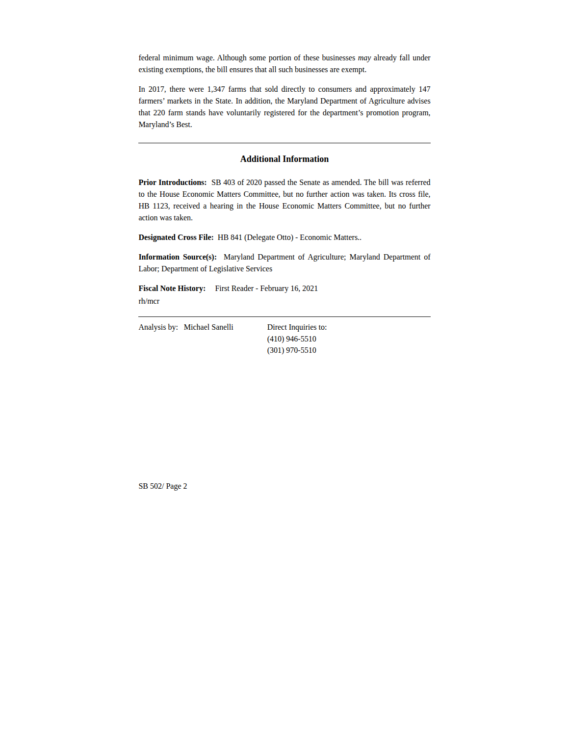federal minimum wage. Although some portion of these businesses may already fall under existing exemptions, the bill ensures that all such businesses are exempt.
In 2017, there were 1,347 farms that sold directly to consumers and approximately 147 farmers’ markets in the State. In addition, the Maryland Department of Agriculture advises that 220 farm stands have voluntarily registered for the department’s promotion program, Maryland’s Best.
Additional Information
Prior Introductions: SB 403 of 2020 passed the Senate as amended. The bill was referred to the House Economic Matters Committee, but no further action was taken. Its cross file, HB 1123, received a hearing in the House Economic Matters Committee, but no further action was taken.
Designated Cross File: HB 841 (Delegate Otto) - Economic Matters..
Information Source(s): Maryland Department of Agriculture; Maryland Department of Labor; Department of Legislative Services
Fiscal Note History: First Reader - February 16, 2021
rh/mcr
Analysis by: Michael Sanelli
Direct Inquiries to:
(410) 946-5510
(301) 970-5510
SB 502/ Page 2